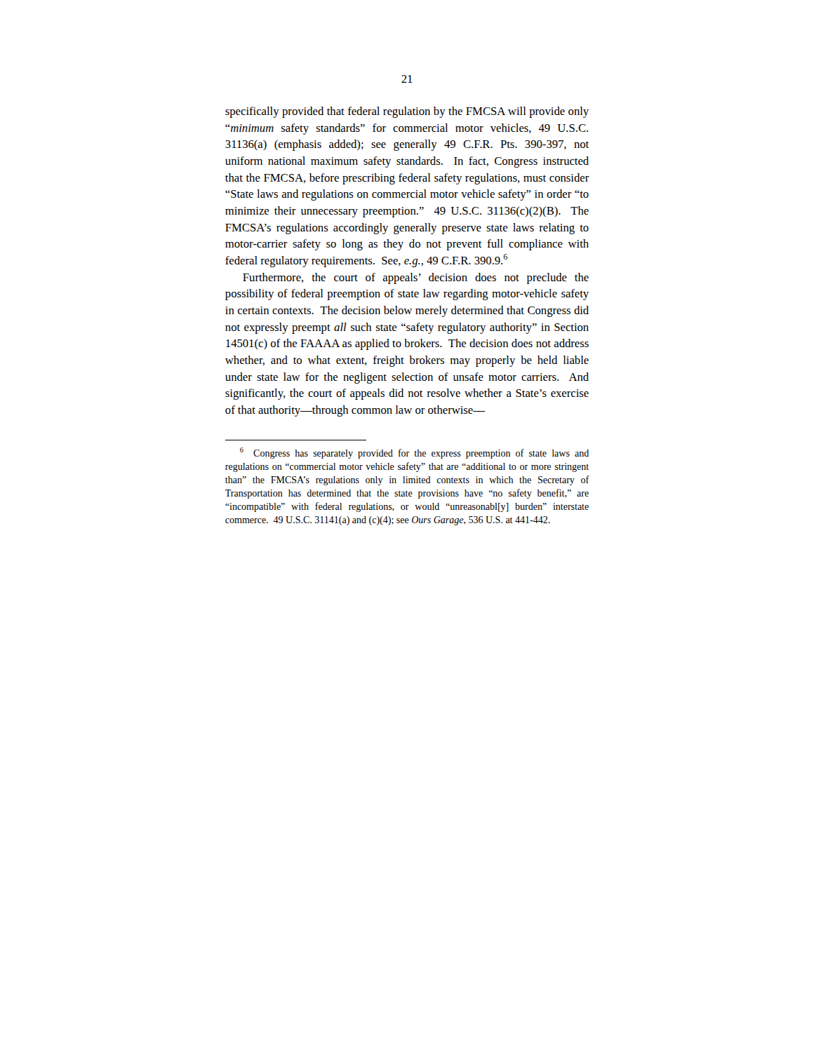21
specifically provided that federal regulation by the FMCSA will provide only “minimum safety standards” for commercial motor vehicles, 49 U.S.C. 31136(a) (emphasis added); see generally 49 C.F.R. Pts. 390-397, not uniform national maximum safety standards. In fact, Congress instructed that the FMCSA, before prescribing federal safety regulations, must consider “State laws and regulations on commercial motor vehicle safety” in order “to minimize their unnecessary preemption.” 49 U.S.C. 31136(c)(2)(B). The FMCSA’s regulations accordingly generally preserve state laws relating to motor-carrier safety so long as they do not prevent full compliance with federal regulatory requirements. See, e.g., 49 C.F.R. 390.9.6
Furthermore, the court of appeals’ decision does not preclude the possibility of federal preemption of state law regarding motor-vehicle safety in certain contexts. The decision below merely determined that Congress did not expressly preempt all such state “safety regulatory authority” in Section 14501(c) of the FAAAA as applied to brokers. The decision does not address whether, and to what extent, freight brokers may properly be held liable under state law for the negligent selection of unsafe motor carriers. And significantly, the court of appeals did not resolve whether a State’s exercise of that authority—through common law or otherwise—
6 Congress has separately provided for the express preemption of state laws and regulations on “commercial motor vehicle safety” that are “additional to or more stringent than” the FMCSA’s regulations only in limited contexts in which the Secretary of Transportation has determined that the state provisions have “no safety benefit,” are “incompatible” with federal regulations, or would “unreasonabl[y] burden” interstate commerce. 49 U.S.C. 31141(a) and (c)(4); see Ours Garage, 536 U.S. at 441-442.